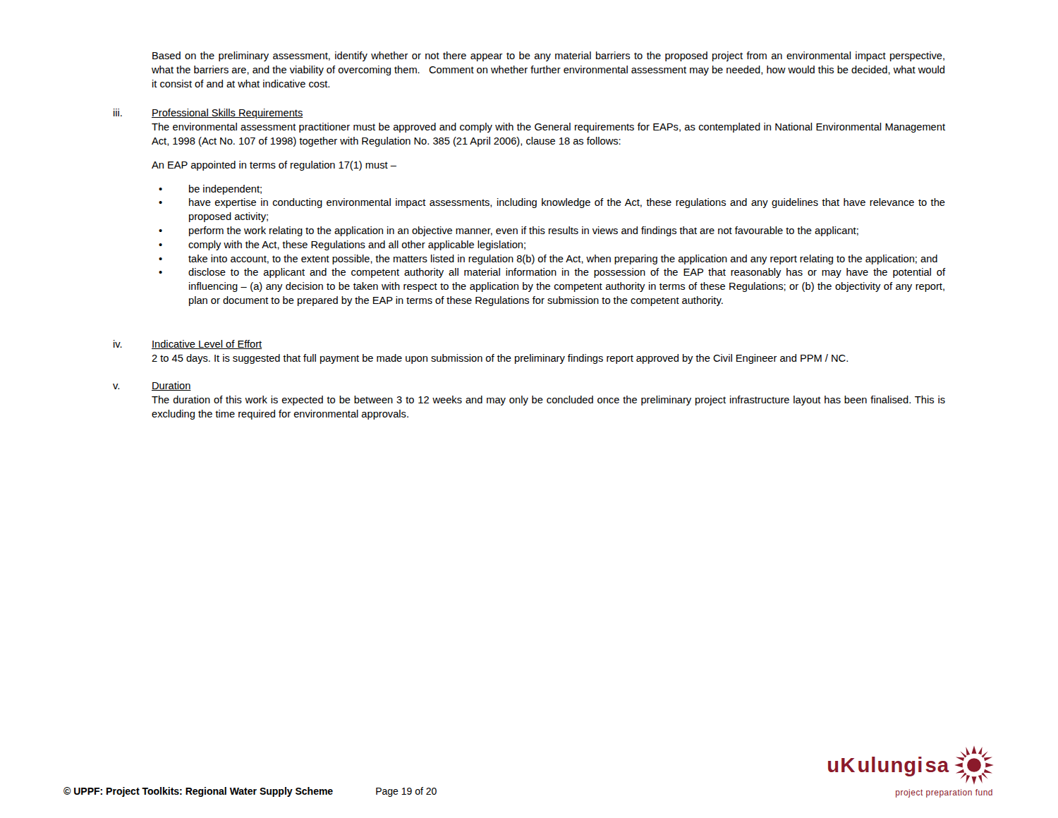Based on the preliminary assessment, identify whether or not there appear to be any material barriers to the proposed project from an environmental impact perspective, what the barriers are, and the viability of overcoming them. Comment on whether further environmental assessment may be needed, how would this be decided, what would it consist of and at what indicative cost.
iii.
Professional Skills Requirements
The environmental assessment practitioner must be approved and comply with the General requirements for EAPs, as contemplated in National Environmental Management Act, 1998 (Act No. 107 of 1998) together with Regulation No. 385 (21 April 2006), clause 18 as follows:
An EAP appointed in terms of regulation 17(1) must –
be independent;
have expertise in conducting environmental impact assessments, including knowledge of the Act, these regulations and any guidelines that have relevance to the proposed activity;
perform the work relating to the application in an objective manner, even if this results in views and findings that are not favourable to the applicant;
comply with the Act, these Regulations and all other applicable legislation;
take into account, to the extent possible, the matters listed in regulation 8(b) of the Act, when preparing the application and any report relating to the application; and
disclose to the applicant and the competent authority all material information in the possession of the EAP that reasonably has or may have the potential of influencing – (a) any decision to be taken with respect to the application by the competent authority in terms of these Regulations; or (b) the objectivity of any report, plan or document to be prepared by the EAP in terms of these Regulations for submission to the competent authority.
iv.
Indicative Level of Effort
2 to 45 days. It is suggested that full payment be made upon submission of the preliminary findings report approved by the Civil Engineer and PPM / NC.
v.
Duration
The duration of this work is expected to be between 3 to 12 weeks and may only be concluded once the preliminary project infrastructure layout has been finalised. This is excluding the time required for environmental approvals.
© UPPF: Project Toolkits: Regional Water Supply Scheme
Page 19 of 20
uKulungisa
project preparation fund